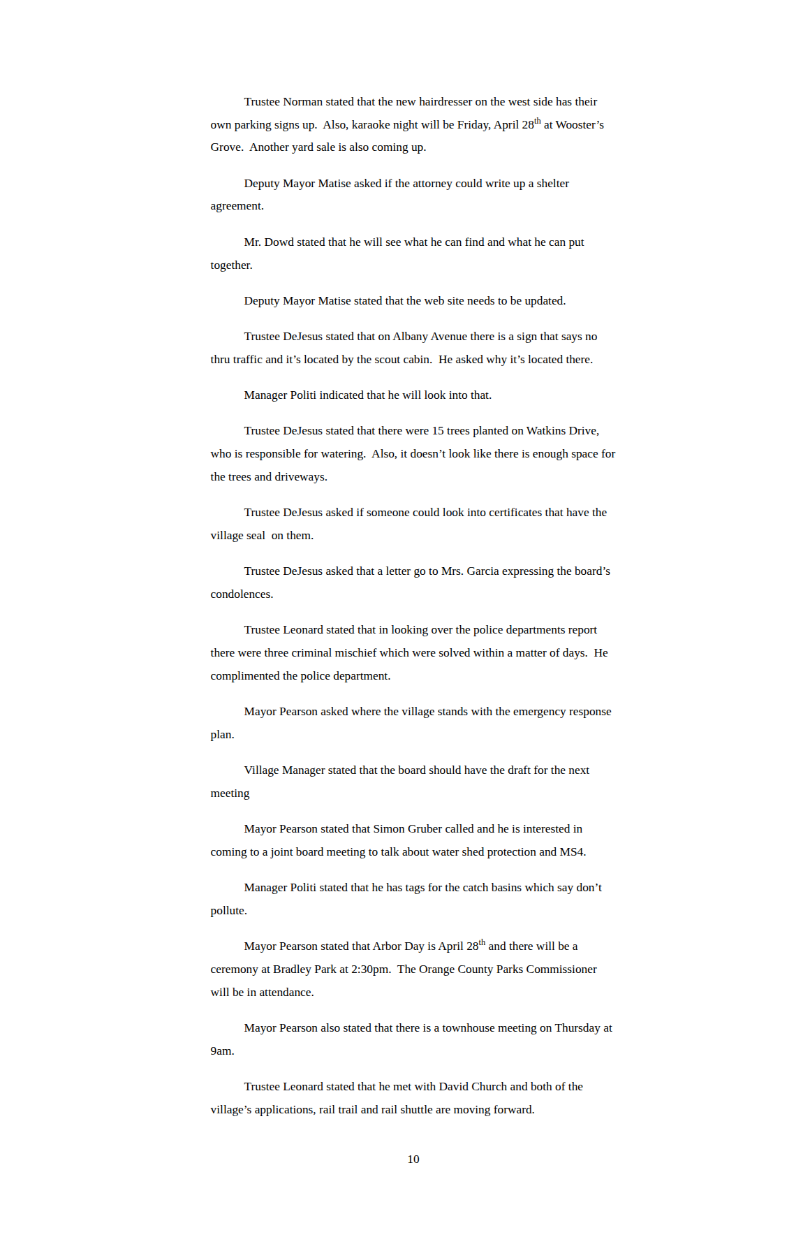Trustee Norman stated that the new hairdresser on the west side has their own parking signs up. Also, karaoke night will be Friday, April 28th at Wooster’s Grove. Another yard sale is also coming up.
Deputy Mayor Matise asked if the attorney could write up a shelter agreement.
Mr. Dowd stated that he will see what he can find and what he can put together.
Deputy Mayor Matise stated that the web site needs to be updated.
Trustee DeJesus stated that on Albany Avenue there is a sign that says no thru traffic and it’s located by the scout cabin. He asked why it’s located there.
Manager Politi indicated that he will look into that.
Trustee DeJesus stated that there were 15 trees planted on Watkins Drive, who is responsible for watering. Also, it doesn’t look like there is enough space for the trees and driveways.
Trustee DeJesus asked if someone could look into certificates that have the village seal on them.
Trustee DeJesus asked that a letter go to Mrs. Garcia expressing the board’s condolences.
Trustee Leonard stated that in looking over the police departments report there were three criminal mischief which were solved within a matter of days. He complimented the police department.
Mayor Pearson asked where the village stands with the emergency response plan.
Village Manager stated that the board should have the draft for the next meeting
Mayor Pearson stated that Simon Gruber called and he is interested in coming to a joint board meeting to talk about water shed protection and MS4.
Manager Politi stated that he has tags for the catch basins which say don’t pollute.
Mayor Pearson stated that Arbor Day is April 28th and there will be a ceremony at Bradley Park at 2:30pm. The Orange County Parks Commissioner will be in attendance.
Mayor Pearson also stated that there is a townhouse meeting on Thursday at 9am.
Trustee Leonard stated that he met with David Church and both of the village’s applications, rail trail and rail shuttle are moving forward.
10